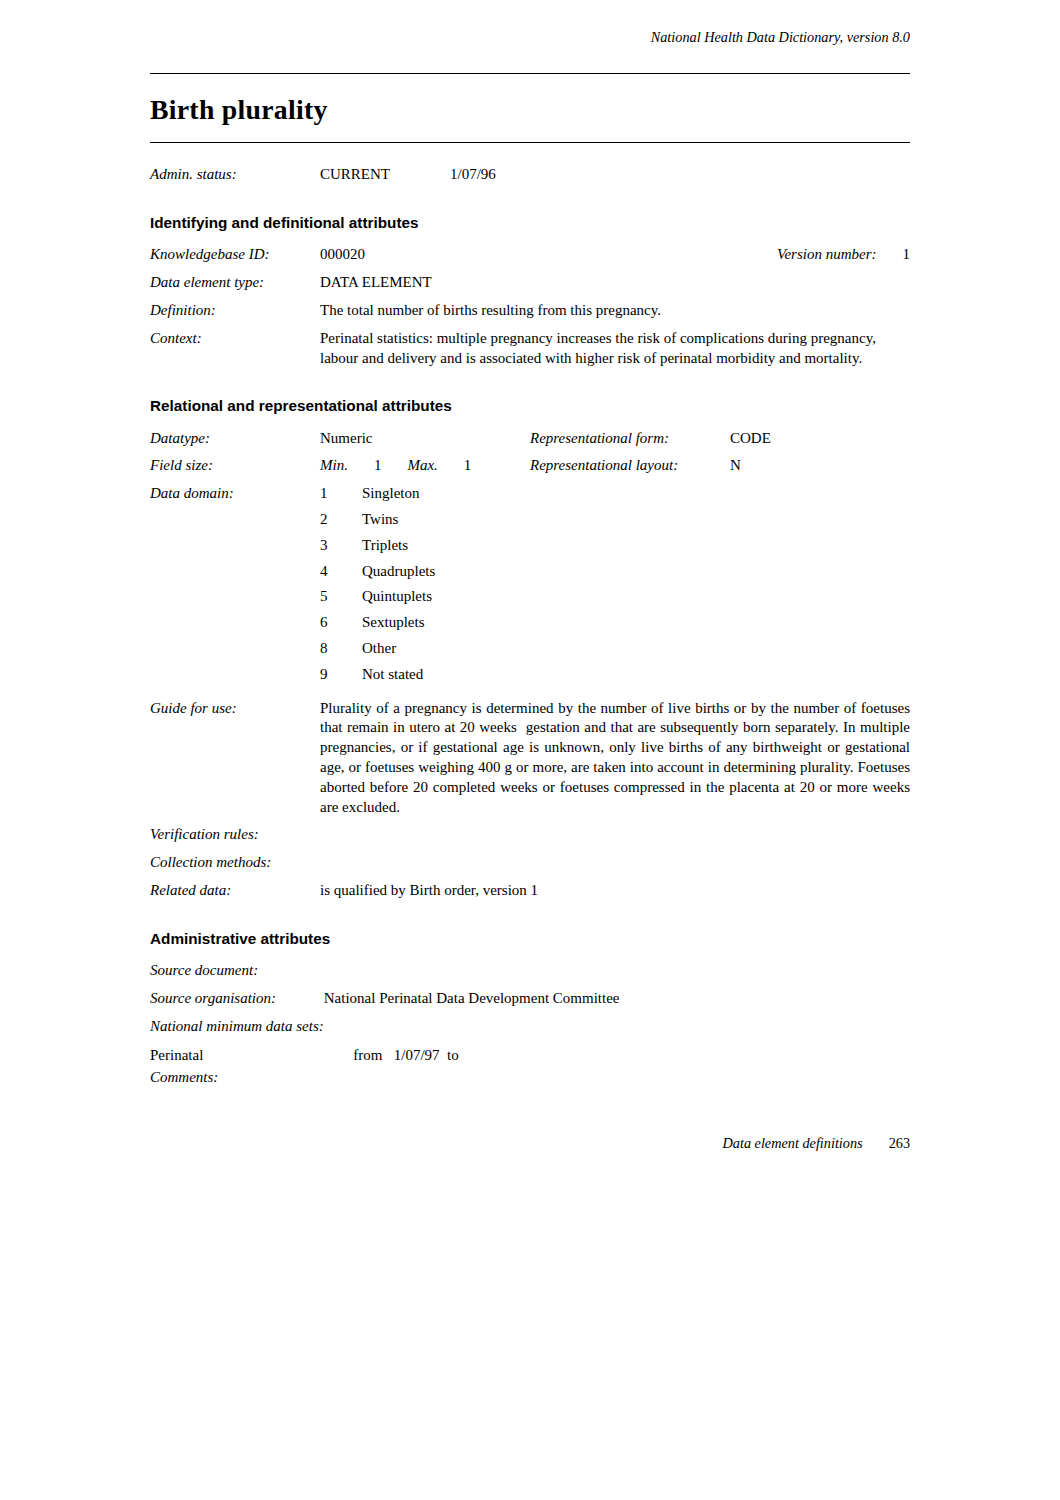National Health Data Dictionary, version 8.0
Birth plurality
| Admin. status: | CURRENT 1/07/96 |
Identifying and definitional attributes
| Knowledgebase ID: | 000020 Version number: 1 |
| Data element type: | DATA ELEMENT |
| Definition: | The total number of births resulting from this pregnancy. |
| Context: | Perinatal statistics: multiple pregnancy increases the risk of complications during pregnancy, labour and delivery and is associated with higher risk of perinatal morbidity and mortality. |
Relational and representational attributes
| Datatype: | / Numeric / Representational form: / CODE / |
| Field size: | / Min. 1 Max. 1 / Representational layout: / N / |
| Data domain: | / 1 / Singleton / / 2 / Twins / / 3 / Triplets / / 4 / Quadruplets / / 5 / Quintuplets / / 6 / Sextuplets / / 8 / Other / / 9 / Not stated / |
| Guide for use: | Plurality of a pregnancy is determined by the number of live births or by the number of foetuses that remain in utero at 20 weeks gestation and that are subsequently born separately. In multiple pregnancies, or if gestational age is unknown, only live births of any birthweight or gestational age, or foetuses weighing 400 g or more, are taken into account in determining plurality. Foetuses aborted before 20 completed weeks or foetuses compressed in the placenta at 20 or more weeks are excluded. |
| Verification rules: | |
| Collection methods: | |
| Related data: | is qualified by Birth order, version 1 |
Administrative attributes
| Source document: | |
| Source organisation: | National Perinatal Data Development Committee |
| National minimum data sets: | |
Perinatalfrom 1/07/97 to
| Comments: | |
Data element definitions 263